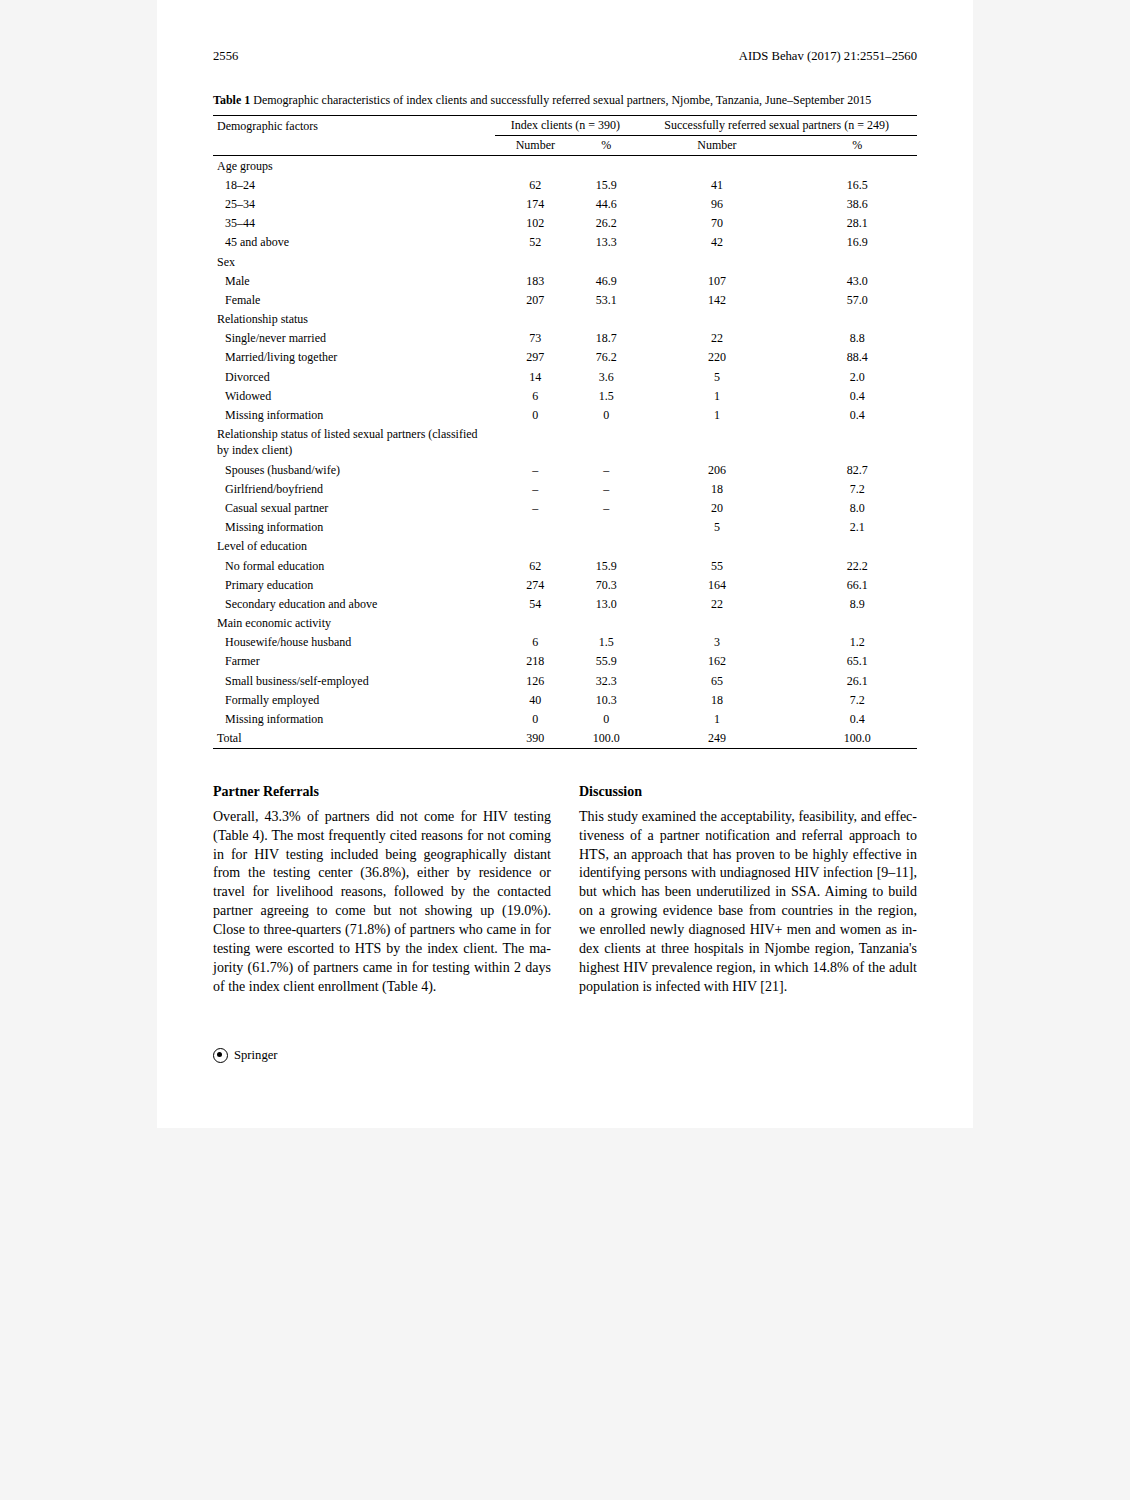2556 AIDS Behav (2017) 21:2551–2560
Table 1 Demographic characteristics of index clients and successfully referred sexual partners, Njombe, Tanzania, June–September 2015
| Demographic factors | Index clients (n = 390) | Successfully referred sexual partners (n = 249) |
| --- | --- | --- |
| | Number | % | Number | % |
| Age groups | | | | |
| 18–24 | 62 | 15.9 | 41 | 16.5 |
| 25–34 | 174 | 44.6 | 96 | 38.6 |
| 35–44 | 102 | 26.2 | 70 | 28.1 |
| 45 and above | 52 | 13.3 | 42 | 16.9 |
| Sex | | | | |
| Male | 183 | 46.9 | 107 | 43.0 |
| Female | 207 | 53.1 | 142 | 57.0 |
| Relationship status | | | | |
| Single/never married | 73 | 18.7 | 22 | 8.8 |
| Married/living together | 297 | 76.2 | 220 | 88.4 |
| Divorced | 14 | 3.6 | 5 | 2.0 |
| Widowed | 6 | 1.5 | 1 | 0.4 |
| Missing information | 0 | 0 | 1 | 0.4 |
| Relationship status of listed sexual partners (classified by index client) | | | | |
| Spouses (husband/wife) | – | – | 206 | 82.7 |
| Girlfriend/boyfriend | – | – | 18 | 7.2 |
| Casual sexual partner | – | – | 20 | 8.0 |
| Missing information | | | 5 | 2.1 |
| Level of education | | | | |
| No formal education | 62 | 15.9 | 55 | 22.2 |
| Primary education | 274 | 70.3 | 164 | 66.1 |
| Secondary education and above | 54 | 13.0 | 22 | 8.9 |
| Main economic activity | | | | |
| Housewife/house husband | 6 | 1.5 | 3 | 1.2 |
| Farmer | 218 | 55.9 | 162 | 65.1 |
| Small business/self-employed | 126 | 32.3 | 65 | 26.1 |
| Formally employed | 40 | 10.3 | 18 | 7.2 |
| Missing information | 0 | 0 | 1 | 0.4 |
| Total | 390 | 100.0 | 249 | 100.0 |
Partner Referrals
Overall, 43.3% of partners did not come for HIV testing (Table 4). The most frequently cited reasons for not coming in for HIV testing included being geographically distant from the testing center (36.8%), either by residence or travel for livelihood reasons, followed by the contacted partner agreeing to come but not showing up (19.0%). Close to three-quarters (71.8%) of partners who came in for testing were escorted to HTS by the index client. The majority (61.7%) of partners came in for testing within 2 days of the index client enrollment (Table 4).
Discussion
This study examined the acceptability, feasibility, and effectiveness of a partner notification and referral approach to HTS, an approach that has proven to be highly effective in identifying persons with undiagnosed HIV infection [9–11], but which has been underutilized in SSA. Aiming to build on a growing evidence base from countries in the region, we enrolled newly diagnosed HIV+ men and women as index clients at three hospitals in Njombe region, Tanzania's highest HIV prevalence region, in which 14.8% of the adult population is infected with HIV [21].
Springer